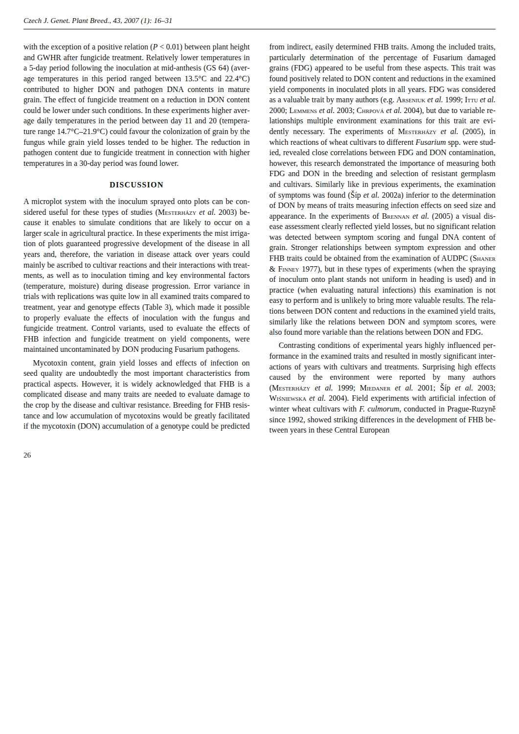Czech J. Genet. Plant Breed., 43, 2007 (1): 16–31
with the exception of a positive relation (P < 0.01) between plant height and GWHR after fungicide treatment. Relatively lower temperatures in a 5-day period following the inoculation at mid-anthesis (GS 64) (average temperatures in this period ranged between 13.5°C and 22.4°C) contributed to higher DON and pathogen DNA contents in mature grain. The effect of fungicide treatment on a reduction in DON content could be lower under such conditions. In these experiments higher average daily temperatures in the period between day 11 and 20 (temperature range 14.7°C–21.9°C) could favour the colonization of grain by the fungus while grain yield losses tended to be higher. The reduction in pathogen content due to fungicide treatment in connection with higher temperatures in a 30-day period was found lower.
Discussion
A microplot system with the inoculum sprayed onto plots can be considered useful for these types of studies (Mesterházy et al. 2003) because it enables to simulate conditions that are likely to occur on a larger scale in agricultural practice. In these experiments the mist irrigation of plots guaranteed progressive development of the disease in all years and, therefore, the variation in disease attack over years could mainly be ascribed to cultivar reactions and their interactions with treatments, as well as to inoculation timing and key environmental factors (temperature, moisture) during disease progression. Error variance in trials with replications was quite low in all examined traits compared to treatment, year and genotype effects (Table 3), which made it possible to properly evaluate the effects of inoculation with the fungus and fungicide treatment. Control variants, used to evaluate the effects of FHB infection and fungicide treatment on yield components, were maintained uncontaminated by DON producing Fusarium pathogens.
Mycotoxin content, grain yield losses and effects of infection on seed quality are undoubtedly the most important characteristics from practical aspects. However, it is widely acknowledged that FHB is a complicated disease and many traits are needed to evaluate damage to the crop by the disease and cultivar resistance. Breeding for FHB resistance and low accumulation of mycotoxins would be greatly facilitated if the mycotoxin (DON) accumulation of a genotype could be predicted from indirect, easily determined FHB traits. Among the included traits, particularly determination of the percentage of Fusarium damaged grains (FDG) appeared to be useful from these aspects. This trait was found positively related to DON content and reductions in the examined yield components in inoculated plots in all years. FDG was considered as a valuable trait by many authors (e.g. Arseniuk et al. 1999; Ittu et al. 2000; Lemmens et al. 2003; Chrpová et al. 2004), but due to variable relationships multiple environment examinations for this trait are evidently necessary. The experiments of Mesterházy et al. (2005), in which reactions of wheat cultivars to different Fusarium spp. were studied, revealed close correlations between FDG and DON contamination, however, this research demonstrated the importance of measuring both FDG and DON in the breeding and selection of resistant germplasm and cultivars. Similarly like in previous experiments, the examination of symptoms was found (Šíp et al. 2002a) inferior to the determination of DON by means of traits measuring infection effects on seed size and appearance. In the experiments of Brennan et al. (2005) a visual disease assessment clearly reflected yield losses, but no significant relation was detected between symptom scoring and fungal DNA content of grain. Stronger relationships between symptom expression and other FHB traits could be obtained from the examination of AUDPC (Shaner & Finney 1977), but in these types of experiments (when the spraying of inoculum onto plant stands not uniform in heading is used) and in practice (when evaluating natural infections) this examination is not easy to perform and is unlikely to bring more valuable results. The relations between DON content and reductions in the examined yield traits, similarly like the relations between DON and symptom scores, were also found more variable than the relations between DON and FDG.
Contrasting conditions of experimental years highly influenced performance in the examined traits and resulted in mostly significant interactions of years with cultivars and treatments. Surprising high effects caused by the environment were reported by many authors (Mesterházy et al. 1999; Miedaner et al. 2001; Šíp et al. 2003; Wiśniewska et al. 2004). Field experiments with artificial infection of winter wheat cultivars with F. culmorum, conducted in Prague-Ruzyně since 1992, showed striking differences in the development of FHB between years in these Central European
26